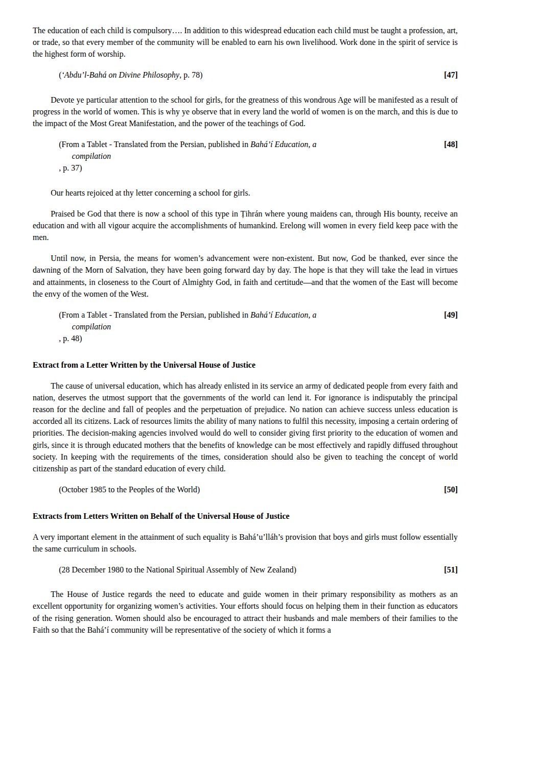The education of each child is compulsory…. In addition to this widespread education each child must be taught a profession, art, or trade, so that every member of the community will be enabled to earn his own livelihood. Work done in the spirit of service is the highest form of worship.
[47](‘Abdu’l‑Bahá on Divine Philosophy, p. 78)
Devote ye particular attention to the school for girls, for the greatness of this wondrous Age will be manifested as a result of progress in the world of women. This is why ye observe that in every land the world of women is on the march, and this is due to the impact of the Most Great Manifestation, and the power of the teachings of God.
[48](From a Tablet - Translated from the Persian, published in Bahá’í Education, a compilation, p. 37)
Our hearts rejoiced at thy letter concerning a school for girls.
Praised be God that there is now a school of this type in Ṭihrán where young maidens can, through His bounty, receive an education and with all vigour acquire the accomplishments of humankind. Erelong will women in every field keep pace with the men.
Until now, in Persia, the means for women’s advancement were non-existent. But now, God be thanked, ever since the dawning of the Morn of Salvation, they have been going forward day by day. The hope is that they will take the lead in virtues and attainments, in closeness to the Court of Almighty God, in faith and certitude—and that the women of the East will become the envy of the women of the West.
[49](From a Tablet - Translated from the Persian, published in Bahá’í Education, a compilation, p. 48)
Extract from a Letter Written by the Universal House of Justice
The cause of universal education, which has already enlisted in its service an army of dedicated people from every faith and nation, deserves the utmost support that the governments of the world can lend it. For ignorance is indisputably the principal reason for the decline and fall of peoples and the perpetuation of prejudice. No nation can achieve success unless education is accorded all its citizens. Lack of resources limits the ability of many nations to fulfil this necessity, imposing a certain ordering of priorities. The decision-making agencies involved would do well to consider giving first priority to the education of women and girls, since it is through educated mothers that the benefits of knowledge can be most effectively and rapidly diffused throughout society. In keeping with the requirements of the times, consideration should also be given to teaching the concept of world citizenship as part of the standard education of every child.
[50](October 1985 to the Peoples of the World)
Extracts from Letters Written on Behalf of the Universal House of Justice
A very important element in the attainment of such equality is Bahá’u’lláh’s provision that boys and girls must follow essentially the same curriculum in schools.
[51](28 December 1980 to the National Spiritual Assembly of New Zealand)
The House of Justice regards the need to educate and guide women in their primary responsibility as mothers as an excellent opportunity for organizing women’s activities. Your efforts should focus on helping them in their function as educators of the rising generation. Women should also be encouraged to attract their husbands and male members of their families to the Faith so that the Bahá’í community will be representative of the society of which it forms a